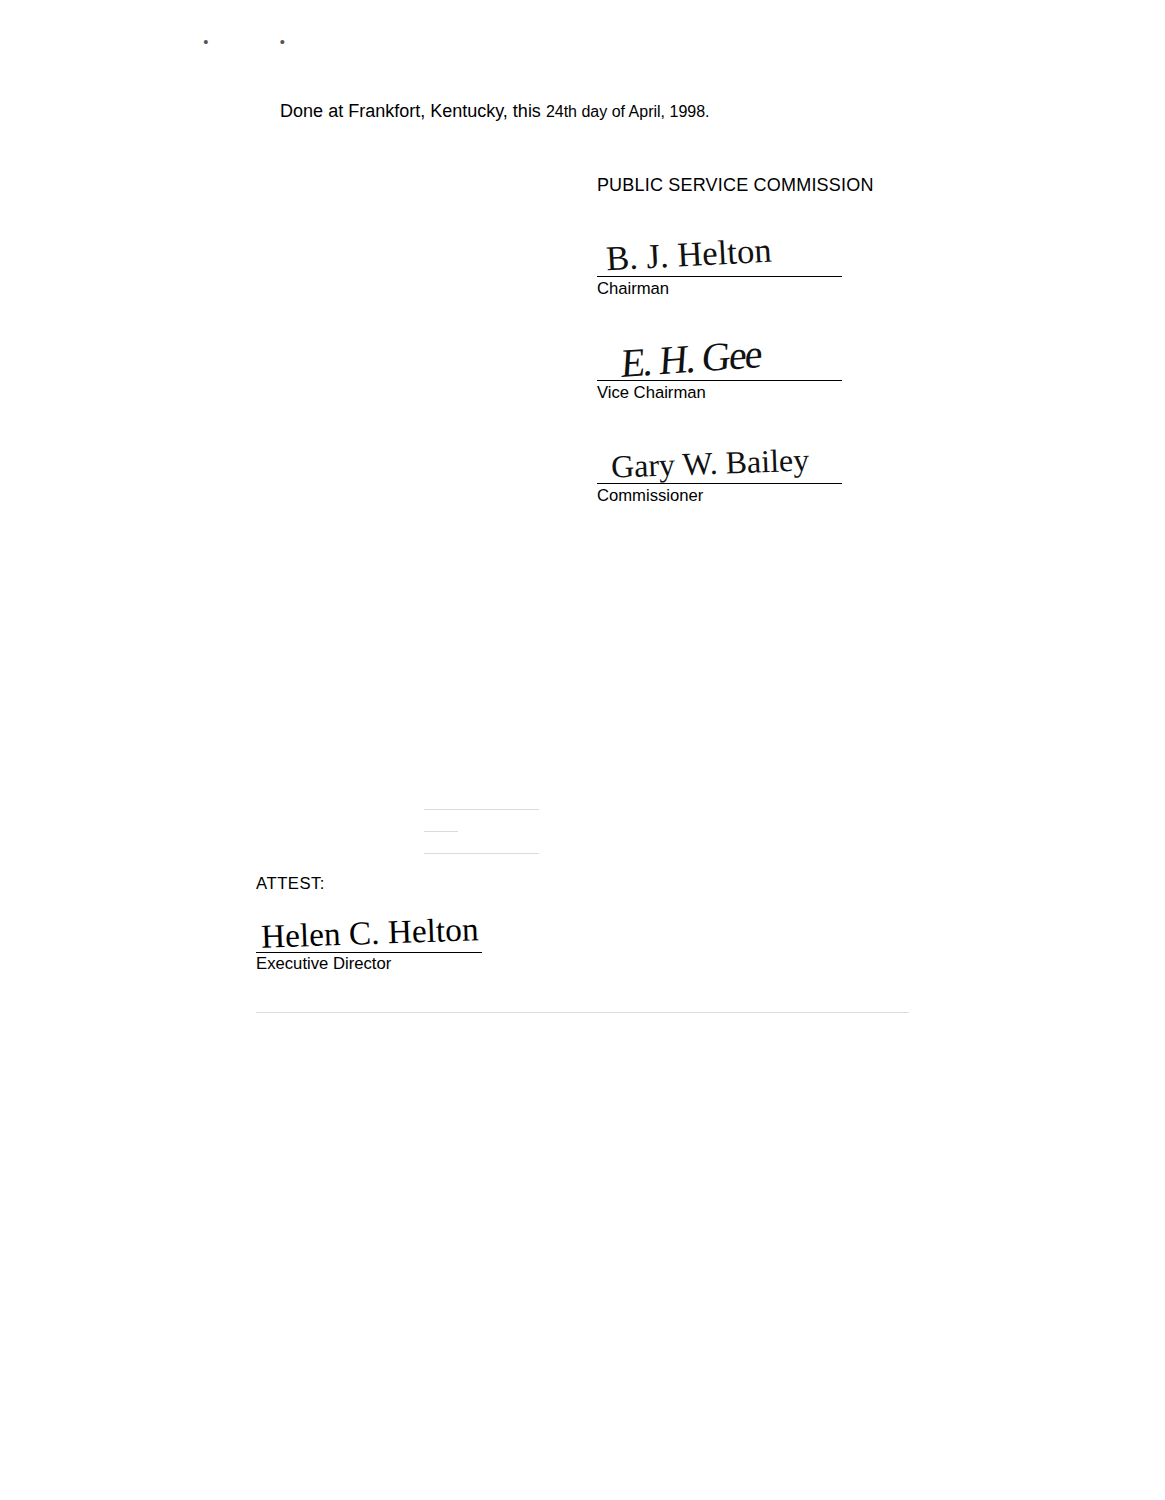• •
Done at Frankfort, Kentucky, this 24th day of April, 1998.
PUBLIC SERVICE COMMISSION
B. J. Helton
Chairman
E. H. Gee
Vice Chairman
Gary W. Bailey
Commissioner
ATTEST:
Helen C. Helton
Executive Director